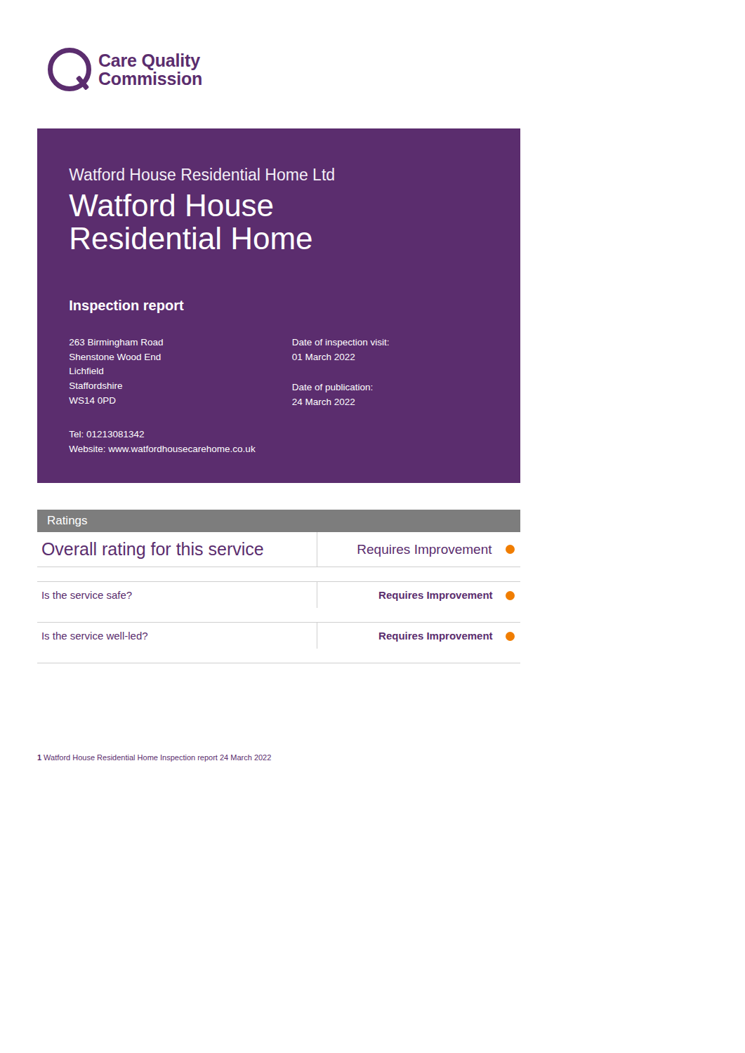Care Quality
Commission
Watford House Residential Home Ltd
Watford House Residential Home
Inspection report
263 Birmingham Road
Shenstone Wood End
Lichfield
Staffordshire
WS14 0PD
Tel: 01213081342
Website: www.watfordhousecarehome.co.uk
Date of inspection visit:
01 March 2022
Date of publication:
24 March 2022
Ratings
| Overall rating for this service | Requires Improvement |
| Is the service safe? | Requires Improvement |
| Is the service well-led? | Requires Improvement |
1 Watford House Residential Home Inspection report 24 March 2022